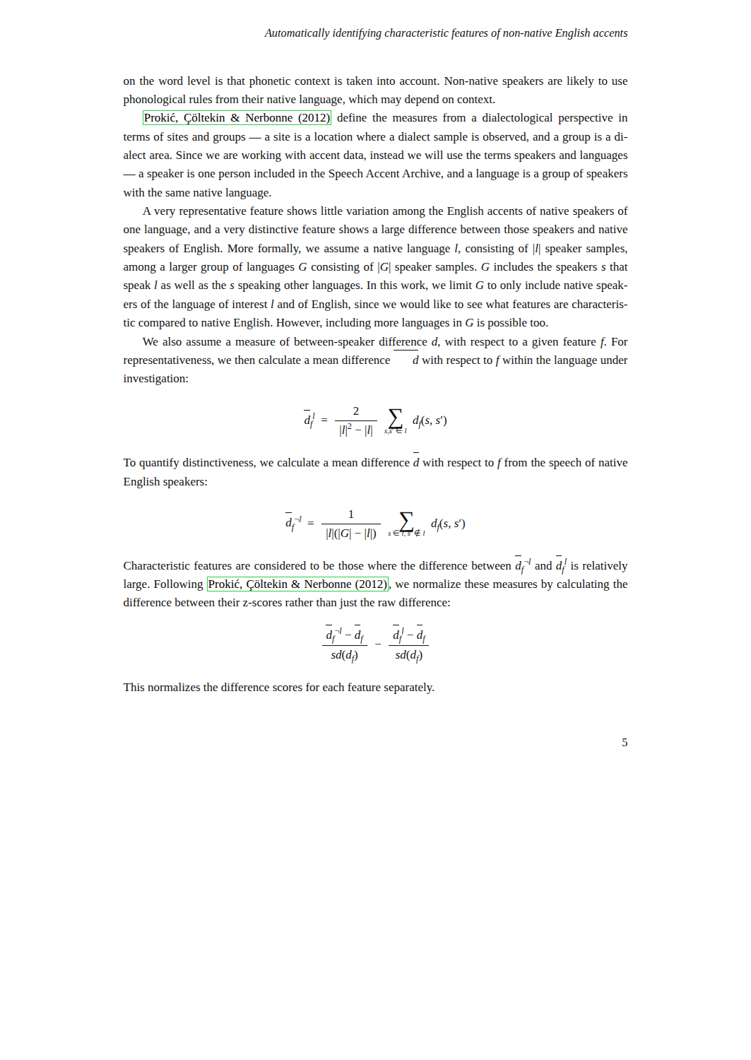Automatically identifying characteristic features of non-native English accents
on the word level is that phonetic context is taken into account. Non-native speakers are likely to use phonological rules from their native language, which may depend on context.
Prokić, Çöltekin & Nerbonne (2012) define the measures from a dialectological perspective in terms of sites and groups — a site is a location where a dialect sample is observed, and a group is a dialect area. Since we are working with accent data, instead we will use the terms speakers and languages — a speaker is one person included in the Speech Accent Archive, and a language is a group of speakers with the same native language.
A very representative feature shows little variation among the English accents of native speakers of one language, and a very distinctive feature shows a large difference between those speakers and native speakers of English. More formally, we assume a native language l, consisting of |l| speaker samples, among a larger group of languages G consisting of |G| speaker samples. G includes the speakers s that speak l as well as the s speaking other languages. In this work, we limit G to only include native speakers of the language of interest l and of English, since we would like to see what features are characteristic compared to native English. However, including more languages in G is possible too.
We also assume a measure of between-speaker difference d, with respect to a given feature f. For representativeness, we then calculate a mean difference d with respect to f within the language under investigation:
dfl = 2 |l|2 − |l| ∑ s,s′ ∈ l df(s, s′)
To quantify distinctiveness, we calculate a mean difference d with respect to f from the speech of native English speakers:
df¬l = 1 |l|(|G| − |l|) ∑ s ∈ l, s′ ∉ l df(s, s′)
Characteristic features are considered to be those where the difference between df¬l and dfl is relatively large. Following Prokić, Çöltekin & Nerbonne (2012), we normalize these measures by calculating the difference between their z-scores rather than just the raw difference:
df¬l − df sd(df) − dfl − df sd(df)
This normalizes the difference scores for each feature separately.
5